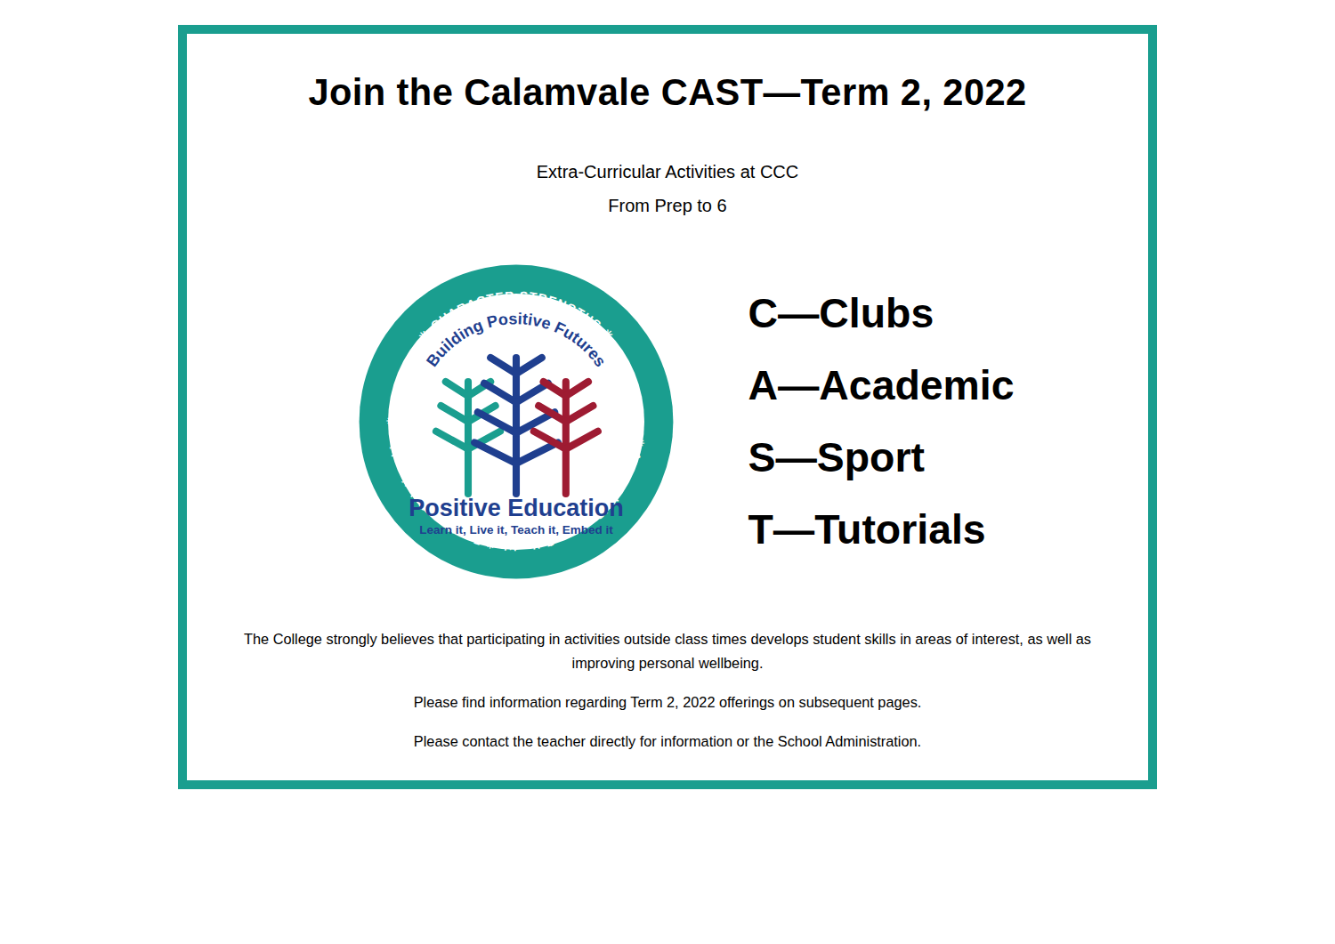Join the Calamvale CAST—Term 2, 2022
Extra-Curricular Activities at CCC
From Prep to 6
Positive Education emblem A circular teal badge reading Character Strengths, Accomplishment, Emotions, Health, Purpose, Engagement, Relationships, with Building Positive Futures above three stylised trees and the words Positive Education — Learn it, Live it, Teach it, Embed it. ✳ CHARACTER STRENGTHS ✳ ✳ Purpose ✳ Health ✳ Emotions ✳ Relationships ✳ ✳ Accomplishment Engagement Building Positive Futures Positive Education Learn it, Live it, Teach it, Embed it
C—Clubs
A—Academic
S—Sport
T—Tutorials
The College strongly believes that participating in activities outside class times develops student skills in areas of interest, as well as improving personal wellbeing.
Please find information regarding Term 2, 2022 offerings on subsequent pages.
Please contact the teacher directly for information or the School Administration.